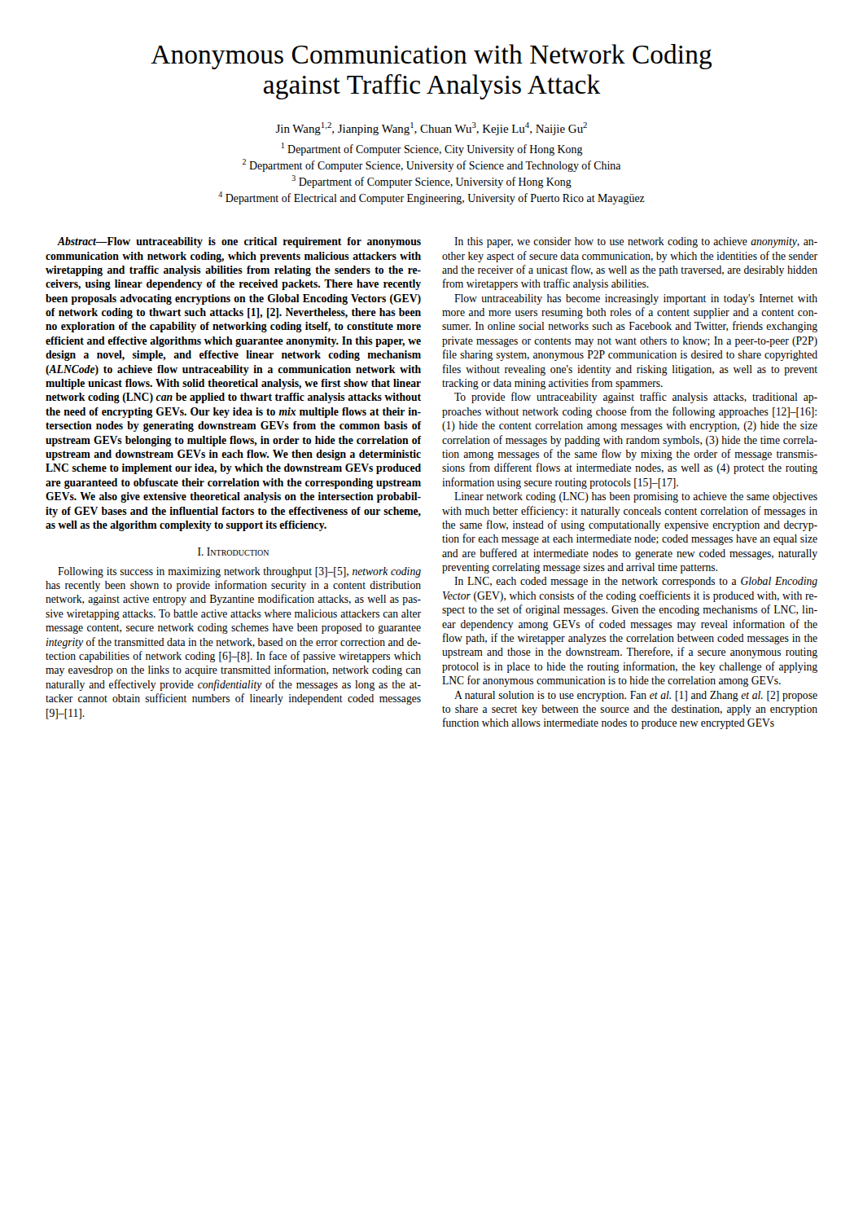Anonymous Communication with Network Coding
against Traffic Analysis Attack
Jin Wang1,2, Jianping Wang1, Chuan Wu3, Kejie Lu4, Naijie Gu2
1 Department of Computer Science, City University of Hong Kong
2 Department of Computer Science, University of Science and Technology of China
3 Department of Computer Science, University of Hong Kong
4 Department of Electrical and Computer Engineering, University of Puerto Rico at Mayagüez
Abstract—Flow untraceability is one critical requirement for anonymous communication with network coding, which prevents malicious attackers with wiretapping and traffic analysis abilities from relating the senders to the receivers, using linear dependency of the received packets. There have recently been proposals advocating encryptions on the Global Encoding Vectors (GEV) of network coding to thwart such attacks [1], [2]. Nevertheless, there has been no exploration of the capability of networking coding itself, to constitute more efficient and effective algorithms which guarantee anonymity. In this paper, we design a novel, simple, and effective linear network coding mechanism (ALNCode) to achieve flow untraceability in a communication network with multiple unicast flows. With solid theoretical analysis, we first show that linear network coding (LNC) can be applied to thwart traffic analysis attacks without the need of encrypting GEVs. Our key idea is to mix multiple flows at their intersection nodes by generating downstream GEVs from the common basis of upstream GEVs belonging to multiple flows, in order to hide the correlation of upstream and downstream GEVs in each flow. We then design a deterministic LNC scheme to implement our idea, by which the downstream GEVs produced are guaranteed to obfuscate their correlation with the corresponding upstream GEVs. We also give extensive theoretical analysis on the intersection probability of GEV bases and the influential factors to the effectiveness of our scheme, as well as the algorithm complexity to support its efficiency.
I. Introduction
Following its success in maximizing network throughput [3]–[5], network coding has recently been shown to provide information security in a content distribution network, against active entropy and Byzantine modification attacks, as well as passive wiretapping attacks. To battle active attacks where malicious attackers can alter message content, secure network coding schemes have been proposed to guarantee integrity of the transmitted data in the network, based on the error correction and detection capabilities of network coding [6]–[8]. In face of passive wiretappers which may eavesdrop on the links to acquire transmitted information, network coding can naturally and effectively provide confidentiality of the messages as long as the attacker cannot obtain sufficient numbers of linearly independent coded messages [9]–[11].
In this paper, we consider how to use network coding to achieve anonymity, another key aspect of secure data communication, by which the identities of the sender and the receiver of a unicast flow, as well as the path traversed, are desirably hidden from wiretappers with traffic analysis abilities.
Flow untraceability has become increasingly important in today's Internet with more and more users resuming both roles of a content supplier and a content consumer. In online social networks such as Facebook and Twitter, friends exchanging private messages or contents may not want others to know; In a peer-to-peer (P2P) file sharing system, anonymous P2P communication is desired to share copyrighted files without revealing one's identity and risking litigation, as well as to prevent tracking or data mining activities from spammers.
To provide flow untraceability against traffic analysis attacks, traditional approaches without network coding choose from the following approaches [12]–[16]: (1) hide the content correlation among messages with encryption, (2) hide the size correlation of messages by padding with random symbols, (3) hide the time correlation among messages of the same flow by mixing the order of message transmissions from different flows at intermediate nodes, as well as (4) protect the routing information using secure routing protocols [15]–[17].
Linear network coding (LNC) has been promising to achieve the same objectives with much better efficiency: it naturally conceals content correlation of messages in the same flow, instead of using computationally expensive encryption and decryption for each message at each intermediate node; coded messages have an equal size and are buffered at intermediate nodes to generate new coded messages, naturally preventing correlating message sizes and arrival time patterns.
In LNC, each coded message in the network corresponds to a Global Encoding Vector (GEV), which consists of the coding coefficients it is produced with, with respect to the set of original messages. Given the encoding mechanisms of LNC, linear dependency among GEVs of coded messages may reveal information of the flow path, if the wiretapper analyzes the correlation between coded messages in the upstream and those in the downstream. Therefore, if a secure anonymous routing protocol is in place to hide the routing information, the key challenge of applying LNC for anonymous communication is to hide the correlation among GEVs.
A natural solution is to use encryption. Fan et al. [1] and Zhang et al. [2] propose to share a secret key between the source and the destination, apply an encryption function which allows intermediate nodes to produce new encrypted GEVs